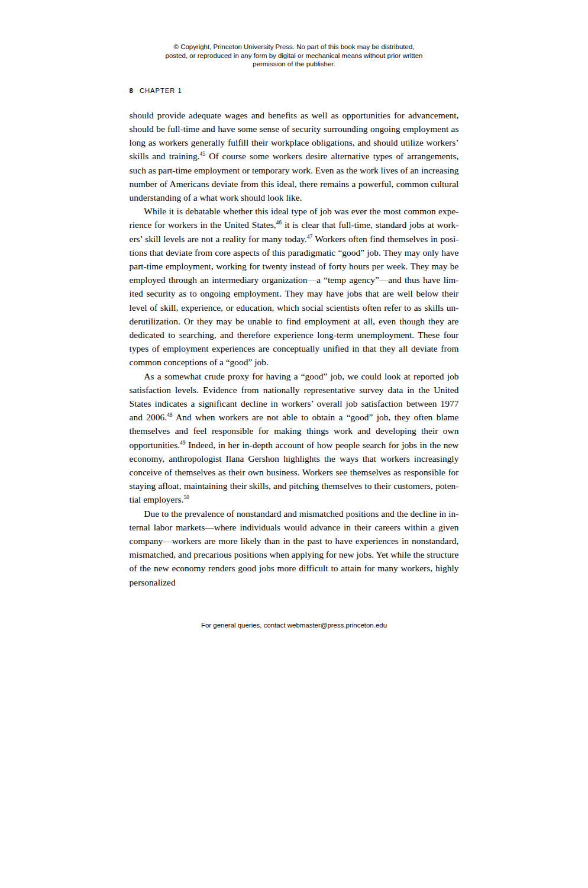© Copyright, Princeton University Press. No part of this book may be distributed, posted, or reproduced in any form by digital or mechanical means without prior written permission of the publisher.
8 CHAPTER 1
should provide adequate wages and benefits as well as opportunities for advancement, should be full-time and have some sense of security surrounding ongoing employment as long as workers generally fulfill their workplace obligations, and should utilize workers’ skills and training.45 Of course some workers desire alternative types of arrangements, such as part-time employment or temporary work. Even as the work lives of an increasing number of Americans deviate from this ideal, there remains a powerful, common cultural understanding of a what work should look like.
While it is debatable whether this ideal type of job was ever the most common experience for workers in the United States,46 it is clear that full-time, standard jobs at workers’ skill levels are not a reality for many today.47 Workers often find themselves in positions that deviate from core aspects of this paradigmatic “good” job. They may only have part-time employment, working for twenty instead of forty hours per week. They may be employed through an intermediary organization—a “temp agency”—and thus have limited security as to ongoing employment. They may have jobs that are well below their level of skill, experience, or education, which social scientists often refer to as skills underutilization. Or they may be unable to find employment at all, even though they are dedicated to searching, and therefore experience long-term unemployment. These four types of employment experiences are conceptually unified in that they all deviate from common conceptions of a “good” job.
As a somewhat crude proxy for having a “good” job, we could look at reported job satisfaction levels. Evidence from nationally representative survey data in the United States indicates a significant decline in workers’ overall job satisfaction between 1977 and 2006.48 And when workers are not able to obtain a “good” job, they often blame themselves and feel responsible for making things work and developing their own opportunities.49 Indeed, in her in-depth account of how people search for jobs in the new economy, anthropologist Ilana Gershon highlights the ways that workers increasingly conceive of themselves as their own business. Workers see themselves as responsible for staying afloat, maintaining their skills, and pitching themselves to their customers, potential employers.50
Due to the prevalence of nonstandard and mismatched positions and the decline in internal labor markets—where individuals would advance in their careers within a given company—workers are more likely than in the past to have experiences in nonstandard, mismatched, and precarious positions when applying for new jobs. Yet while the structure of the new economy renders good jobs more difficult to attain for many workers, highly personalized
For general queries, contact webmaster@press.princeton.edu